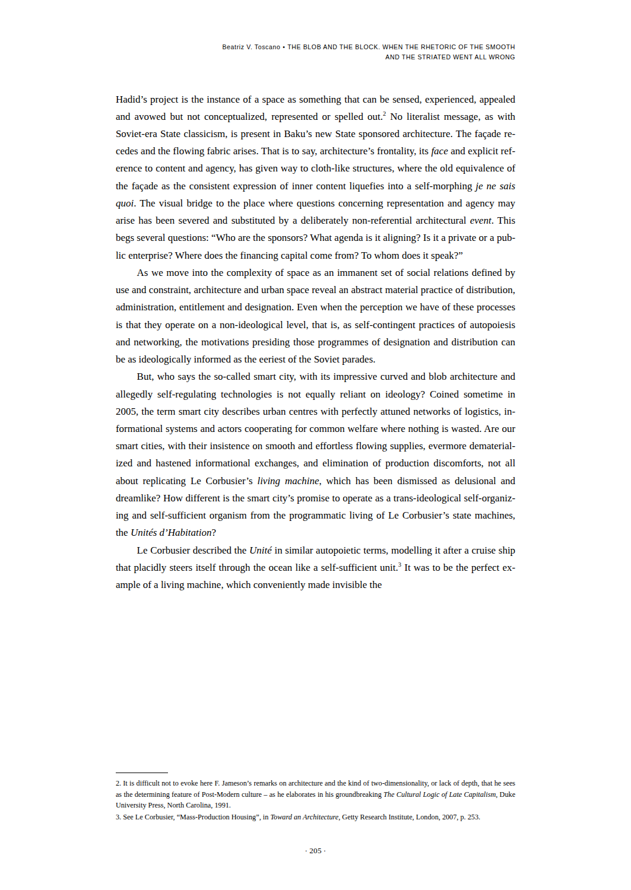Beatriz V. Toscano•The Blob and the Block. When the Rhetoric of the Smooth
and the Striated Went All Wrong
Hadid’s project is the instance of a space as something that can be sensed, experienced, appealed and avowed but not conceptualized, represented or spelled out.2 No literalist message, as with Soviet-era State classicism, is present in Baku’s new State sponsored architecture. The façade recedes and the flowing fabric arises. That is to say, architecture’s frontality, its face and explicit reference to content and agency, has given way to cloth-like structures, where the old equivalence of the façade as the consistent expression of inner content liquefies into a self-morphing je ne sais quoi. The visual bridge to the place where questions concerning representation and agency may arise has been severed and substituted by a deliberately non-referential architectural event. This begs several questions: “Who are the sponsors? What agenda is it aligning? Is it a private or a public enterprise? Where does the financing capital come from? To whom does it speak?”
As we move into the complexity of space as an immanent set of social relations defined by use and constraint, architecture and urban space reveal an abstract material practice of distribution, administration, entitlement and designation. Even when the perception we have of these processes is that they operate on a non-ideological level, that is, as self-contingent practices of autopoiesis and networking, the motivations presiding those programmes of designation and distribution can be as ideologically informed as the eeriest of the Soviet parades.
But, who says the so-called smart city, with its impressive curved and blob architecture and allegedly self-regulating technologies is not equally reliant on ideology? Coined sometime in 2005, the term smart city describes urban centres with perfectly attuned networks of logistics, informational systems and actors cooperating for common welfare where nothing is wasted. Are our smart cities, with their insistence on smooth and effortless flowing supplies, evermore dematerialized and hastened informational exchanges, and elimination of production discomforts, not all about replicating Le Corbusier’s living machine, which has been dismissed as delusional and dreamlike? How different is the smart city’s promise to operate as a trans-ideological self-organizing and self-sufficient organism from the programmatic living of Le Corbusier’s state machines, the Unités d’Habitation?
Le Corbusier described the Unité in similar autopoietic terms, modelling it after a cruise ship that placidly steers itself through the ocean like a self-sufficient unit.3 It was to be the perfect example of a living machine, which conveniently made invisible the
2. It is difficult not to evoke here F. Jameson’s remarks on architecture and the kind of two-dimensionality, or lack of depth, that he sees as the determining feature of Post-Modern culture – as he elaborates in his groundbreaking The Cultural Logic of Late Capitalism, Duke University Press, North Carolina, 1991.
3. See Le Corbusier, “Mass-Production Housing”, in Toward an Architecture, Getty Research Institute, London, 2007, p. 253.
· 205 ·